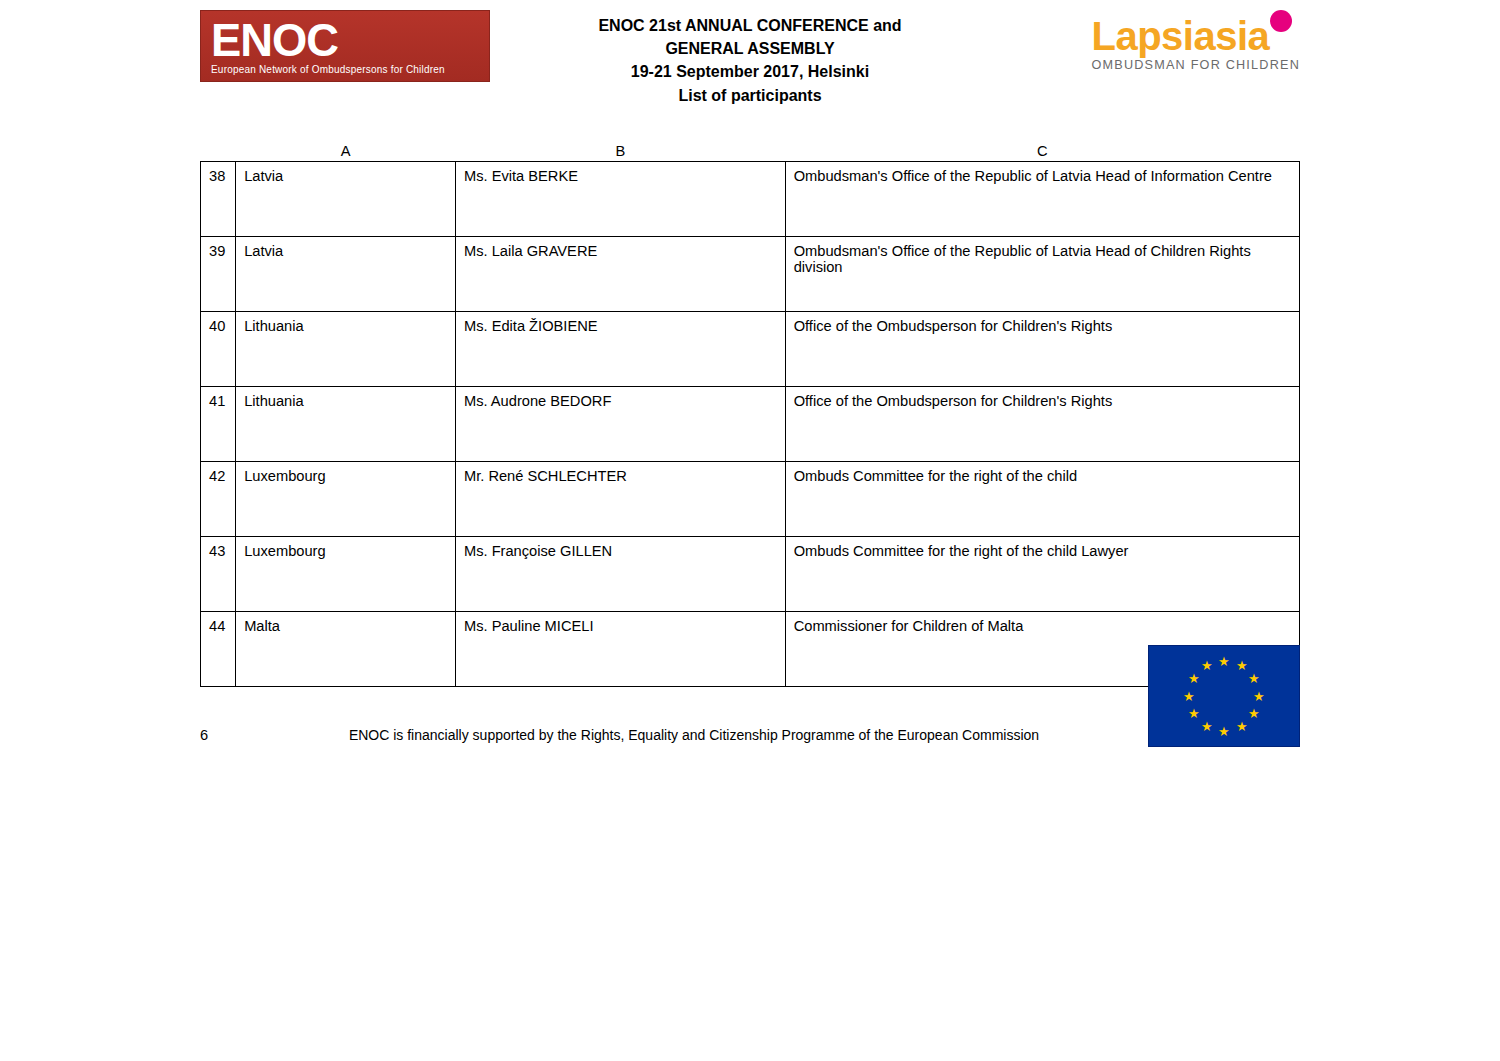ENOC
European Network of Ombudspersons for Children
ENOC 21st ANNUAL CONFERENCE and
GENERAL ASSEMBLY
19-21 September 2017, Helsinki
List of participants
Lapsiasia
OMBUDSMAN FOR CHILDREN
| | A | B | C |
| --- | --- | --- | --- |
| 38 | Latvia | Ms. Evita BERKE | Ombudsman's Office of the Republic of Latvia Head of Information Centre |
| 39 | Latvia | Ms. Laila GRAVERE | Ombudsman's Office of the Republic of Latvia Head of Children Rights division |
| 40 | Lithuania | Ms. Edita ŽIOBIENE | Office of the Ombudsperson for Children's Rights |
| 41 | Lithuania | Ms. Audrone BEDORF | Office of the Ombudsperson for Children's Rights |
| 42 | Luxembourg | Mr. René SCHLECHTER | Ombuds Committee for the right of the child |
| 43 | Luxembourg | Ms. Françoise GILLEN | Ombuds Committee for the right of the child Lawyer |
| 44 | Malta | Ms. Pauline MICELI | Commissioner for Children of Malta |
6
ENOC is financially supported by the Rights, Equality and Citizenship Programme of the European Commission
★ ★ ★ ★ ★ ★ ★ ★ ★ ★ ★ ★